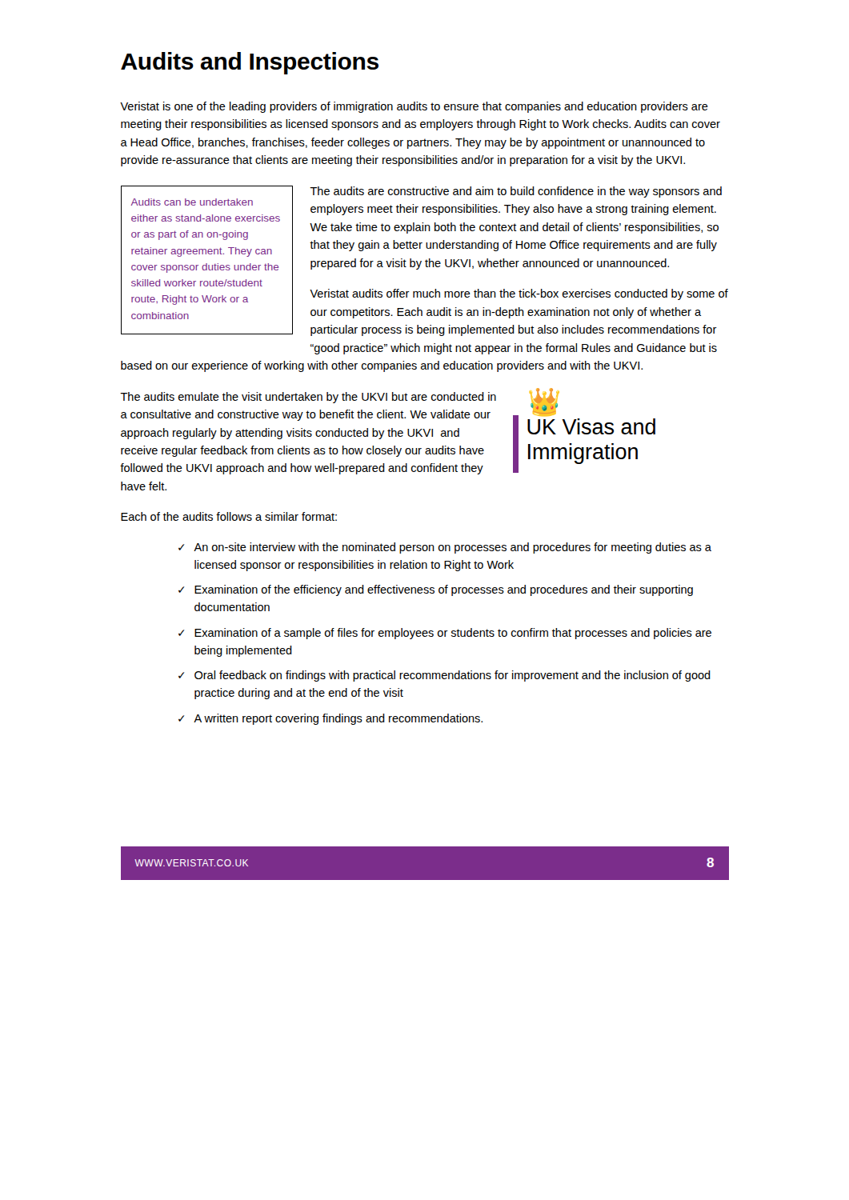Audits and Inspections
Veristat is one of the leading providers of immigration audits to ensure that companies and education providers are meeting their responsibilities as licensed sponsors and as employers through Right to Work checks. Audits can cover a Head Office, branches, franchises, feeder colleges or partners. They may be by appointment or unannounced to provide re-assurance that clients are meeting their responsibilities and/or in preparation for a visit by the UKVI.
Audits can be undertaken either as stand-alone exercises or as part of an on-going retainer agreement. They can cover sponsor duties under the skilled worker route/student route, Right to Work or a combination
The audits are constructive and aim to build confidence in the way sponsors and employers meet their responsibilities. They also have a strong training element. We take time to explain both the context and detail of clients’ responsibilities, so that they gain a better understanding of Home Office requirements and are fully prepared for a visit by the UKVI, whether announced or unannounced.
Veristat audits offer much more than the tick-box exercises conducted by some of our competitors. Each audit is an in-depth examination not only of whether a particular process is being implemented but also includes recommendations for “good practice” which might not appear in the formal Rules and Guidance but is based on our experience of working with other companies and education providers and with the UKVI.
👑
UK Visas and
Immigration
The audits emulate the visit undertaken by the UKVI but are conducted in a consultative and constructive way to benefit the client. We validate our approach regularly by attending visits conducted by the UKVI and receive regular feedback from clients as to how closely our audits have followed the UKVI approach and how well-prepared and confident they have felt.
Each of the audits follows a similar format:
An on-site interview with the nominated person on processes and procedures for meeting duties as a licensed sponsor or responsibilities in relation to Right to Work
Examination of the efficiency and effectiveness of processes and procedures and their supporting documentation
Examination of a sample of files for employees or students to confirm that processes and policies are being implemented
Oral feedback on findings with practical recommendations for improvement and the inclusion of good practice during and at the end of the visit
A written report covering findings and recommendations.
WWW.VERISTAT.CO.UK 8